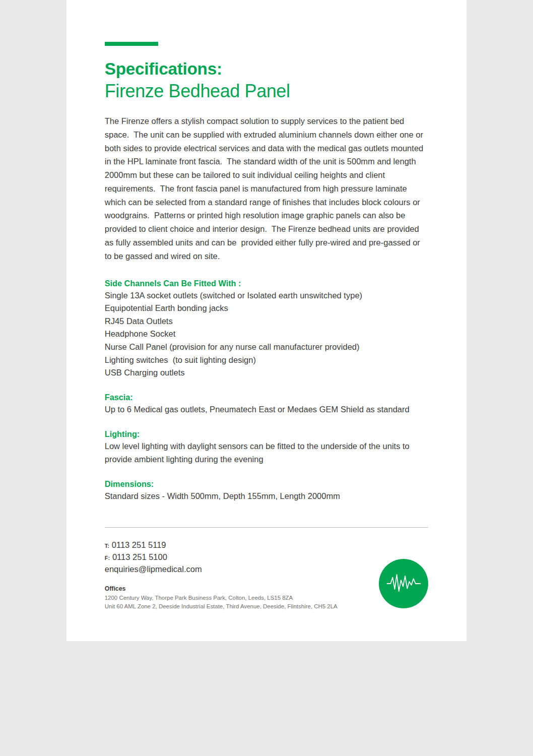Specifications:
Firenze Bedhead Panel
The Firenze offers a stylish compact solution to supply services to the patient bed space. The unit can be supplied with extruded aluminium channels down either one or both sides to provide electrical services and data with the medical gas outlets mounted in the HPL laminate front fascia. The standard width of the unit is 500mm and length 2000mm but these can be tailored to suit individual ceiling heights and client requirements. The front fascia panel is manufactured from high pressure laminate which can be selected from a standard range of finishes that includes block colours or woodgrains. Patterns or printed high resolution image graphic panels can also be provided to client choice and interior design. The Firenze bedhead units are provided as fully assembled units and can be provided either fully pre-wired and pre-gassed or to be gassed and wired on site.
Side Channels Can Be Fitted With :
Single 13A socket outlets (switched or Isolated earth unswitched type)
Equipotential Earth bonding jacks
RJ45 Data Outlets
Headphone Socket
Nurse Call Panel (provision for any nurse call manufacturer provided)
Lighting switches (to suit lighting design)
USB Charging outlets
Fascia:
Up to 6 Medical gas outlets, Pneumatech East or Medaes GEM Shield as standard
Lighting:
Low level lighting with daylight sensors can be fitted to the underside of the units to provide ambient lighting during the evening
Dimensions:
Standard sizes - Width 500mm, Depth 155mm, Length 2000mm
T: 0113 251 5119
F: 0113 251 5100
enquiries@lipmedical.com
Offices
1200 Century Way, Thorpe Park Business Park, Colton, Leeds, LS15 8ZA
Unit 60 AML Zone 2, Deeside Industrial Estate, Third Avenue, Deeside, Flintshire, CH5 2LA